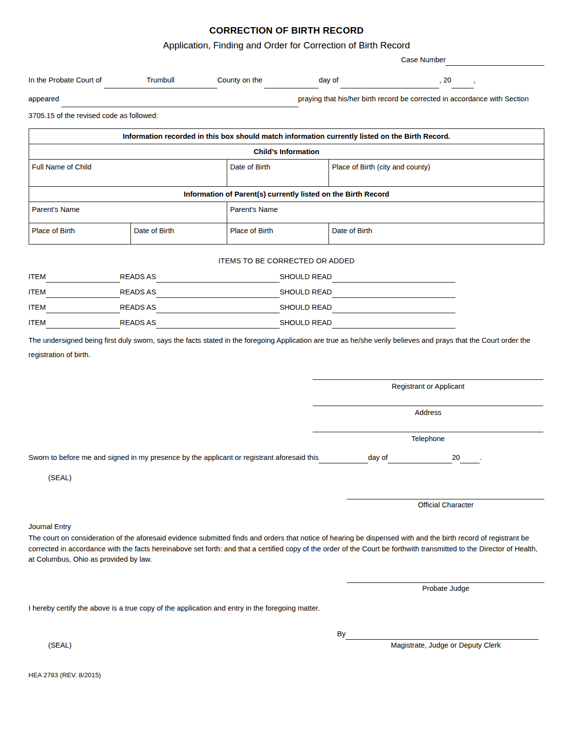CORRECTION OF BIRTH RECORD
Application, Finding and Order for Correction of Birth Record
Case Number
In the Probate Court of Trumbull County on the day of , 20 ,
appeared praying that his/her birth record be corrected in accordance with Section
3705.15 of the revised code as followed:
| Information recorded in this box should match information currently listed on the Birth Record. |
| --- |
| Child’s Information |
| Full Name of Child | Date of Birth | Place of Birth (city and county) |
| Information of Parent(s) currently listed on the Birth Record |
| Parent’s Name | Parent’s Name |
| Place of Birth | Date of Birth | Place of Birth | Date of Birth |
ITEMS TO BE CORRECTED OR ADDED
ITEM READS AS SHOULD READ
ITEM READS AS SHOULD READ
ITEM READS AS SHOULD READ
ITEM READS AS SHOULD READ
The undersigned being first duly sworn, says the facts stated in the foregoing Application are true as he/she verily believes and prays that the Court order the registration of birth.
| | Registrant or Applicant |
| | Address |
| | Telephone |
Sworn to before me and signed in my presence by the applicant or registrant aforesaid this day of 20 .
(SEAL)
Official Character
Journal Entry
The court on consideration of the aforesaid evidence submitted finds and orders that notice of hearing be dispensed with and the birth record of registrant be corrected in accordance with the facts hereinabove set forth: and that a certified copy of the order of the Court be forthwith transmitted to the Director of Health, at Columbus, Ohio as provided by law.
Probate Judge
I hereby certify the above is a true copy of the application and entry in the foregoing matter.
(SEAL)
By
Magistrate, Judge or Deputy Clerk
HEA 2783 (REV. 8/2015)